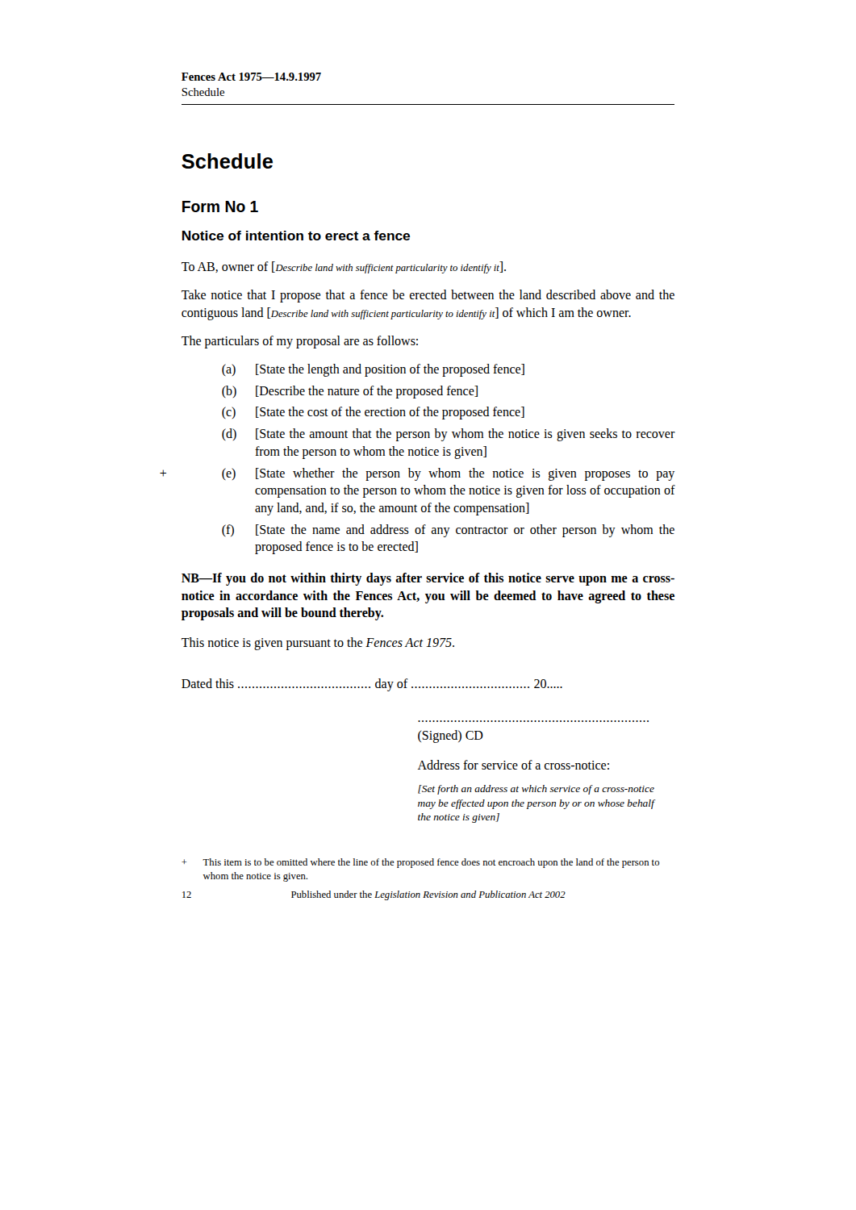Fences Act 1975—14.9.1997
Schedule
Schedule
Form No 1
Notice of intention to erect a fence
To AB, owner of [Describe land with sufficient particularity to identify it].
Take notice that I propose that a fence be erected between the land described above and the contiguous land [Describe land with sufficient particularity to identify it] of which I am the owner.
The particulars of my proposal are as follows:
(a) [State the length and position of the proposed fence]
(b) [Describe the nature of the proposed fence]
(c) [State the cost of the erection of the proposed fence]
(d) [State the amount that the person by whom the notice is given seeks to recover from the person to whom the notice is given]
+ (e) [State whether the person by whom the notice is given proposes to pay compensation to the person to whom the notice is given for loss of occupation of any land, and, if so, the amount of the compensation]
(f) [State the name and address of any contractor or other person by whom the proposed fence is to be erected]
NB—If you do not within thirty days after service of this notice serve upon me a cross-notice in accordance with the Fences Act, you will be deemed to have agreed to these proposals and will be bound thereby.
This notice is given pursuant to the Fences Act 1975.
Dated this ..................................... day of ................................. 20.....
................................................................ (Signed) CD
Address for service of a cross-notice:
[Set forth an address at which service of a cross-notice may be effected upon the person by or on whose behalf the notice is given]
+ This item is to be omitted where the line of the proposed fence does not encroach upon the land of the person to whom the notice is given.
12
Published under the Legislation Revision and Publication Act 2002